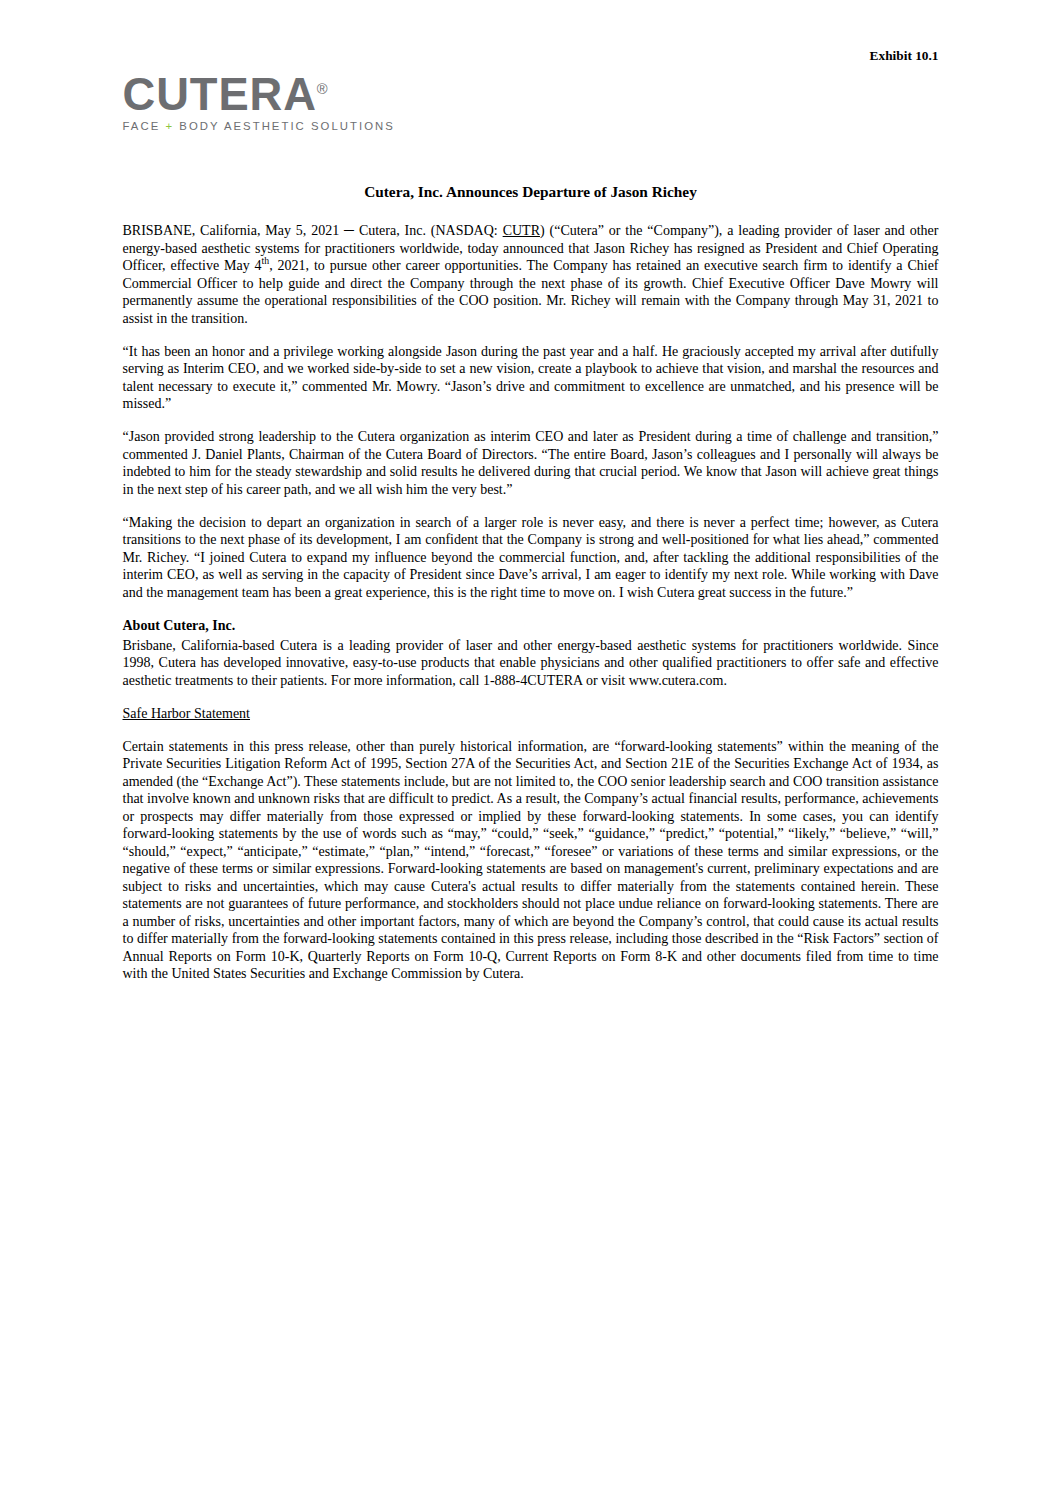Exhibit 10.1
CUTERA®
FACE + BODY AESTHETIC SOLUTIONS
Cutera, Inc. Announces Departure of Jason Richey
BRISBANE, California, May 5, 2021 ─ Cutera, Inc. (NASDAQ: CUTR) (“Cutera” or the “Company”), a leading provider of laser and other energy-based aesthetic systems for practitioners worldwide, today announced that Jason Richey has resigned as President and Chief Operating Officer, effective May 4th, 2021, to pursue other career opportunities. The Company has retained an executive search firm to identify a Chief Commercial Officer to help guide and direct the Company through the next phase of its growth. Chief Executive Officer Dave Mowry will permanently assume the operational responsibilities of the COO position. Mr. Richey will remain with the Company through May 31, 2021 to assist in the transition.
“It has been an honor and a privilege working alongside Jason during the past year and a half. He graciously accepted my arrival after dutifully serving as Interim CEO, and we worked side-by-side to set a new vision, create a playbook to achieve that vision, and marshal the resources and talent necessary to execute it,” commented Mr. Mowry. “Jason’s drive and commitment to excellence are unmatched, and his presence will be missed.”
“Jason provided strong leadership to the Cutera organization as interim CEO and later as President during a time of challenge and transition,” commented J. Daniel Plants, Chairman of the Cutera Board of Directors. “The entire Board, Jason’s colleagues and I personally will always be indebted to him for the steady stewardship and solid results he delivered during that crucial period. We know that Jason will achieve great things in the next step of his career path, and we all wish him the very best.”
“Making the decision to depart an organization in search of a larger role is never easy, and there is never a perfect time; however, as Cutera transitions to the next phase of its development, I am confident that the Company is strong and well-positioned for what lies ahead,” commented Mr. Richey. “I joined Cutera to expand my influence beyond the commercial function, and, after tackling the additional responsibilities of the interim CEO, as well as serving in the capacity of President since Dave’s arrival, I am eager to identify my next role. While working with Dave and the management team has been a great experience, this is the right time to move on. I wish Cutera great success in the future.”
About Cutera, Inc.
Brisbane, California-based Cutera is a leading provider of laser and other energy-based aesthetic systems for practitioners worldwide. Since 1998, Cutera has developed innovative, easy-to-use products that enable physicians and other qualified practitioners to offer safe and effective aesthetic treatments to their patients. For more information, call 1-888-4CUTERA or visit www.cutera.com.
Safe Harbor Statement
Certain statements in this press release, other than purely historical information, are “forward-looking statements” within the meaning of the Private Securities Litigation Reform Act of 1995, Section 27A of the Securities Act, and Section 21E of the Securities Exchange Act of 1934, as amended (the “Exchange Act”). These statements include, but are not limited to, the COO senior leadership search and COO transition assistance that involve known and unknown risks that are difficult to predict. As a result, the Company’s actual financial results, performance, achievements or prospects may differ materially from those expressed or implied by these forward-looking statements. In some cases, you can identify forward-looking statements by the use of words such as “may,” “could,” “seek,” “guidance,” “predict,” “potential,” “likely,” “believe,” “will,” “should,” “expect,” “anticipate,” “estimate,” “plan,” “intend,” “forecast,” “foresee” or variations of these terms and similar expressions, or the negative of these terms or similar expressions. Forward-looking statements are based on management's current, preliminary expectations and are subject to risks and uncertainties, which may cause Cutera's actual results to differ materially from the statements contained herein. These statements are not guarantees of future performance, and stockholders should not place undue reliance on forward-looking statements. There are a number of risks, uncertainties and other important factors, many of which are beyond the Company’s control, that could cause its actual results to differ materially from the forward-looking statements contained in this press release, including those described in the “Risk Factors” section of Annual Reports on Form 10-K, Quarterly Reports on Form 10-Q, Current Reports on Form 8-K and other documents filed from time to time with the United States Securities and Exchange Commission by Cutera.